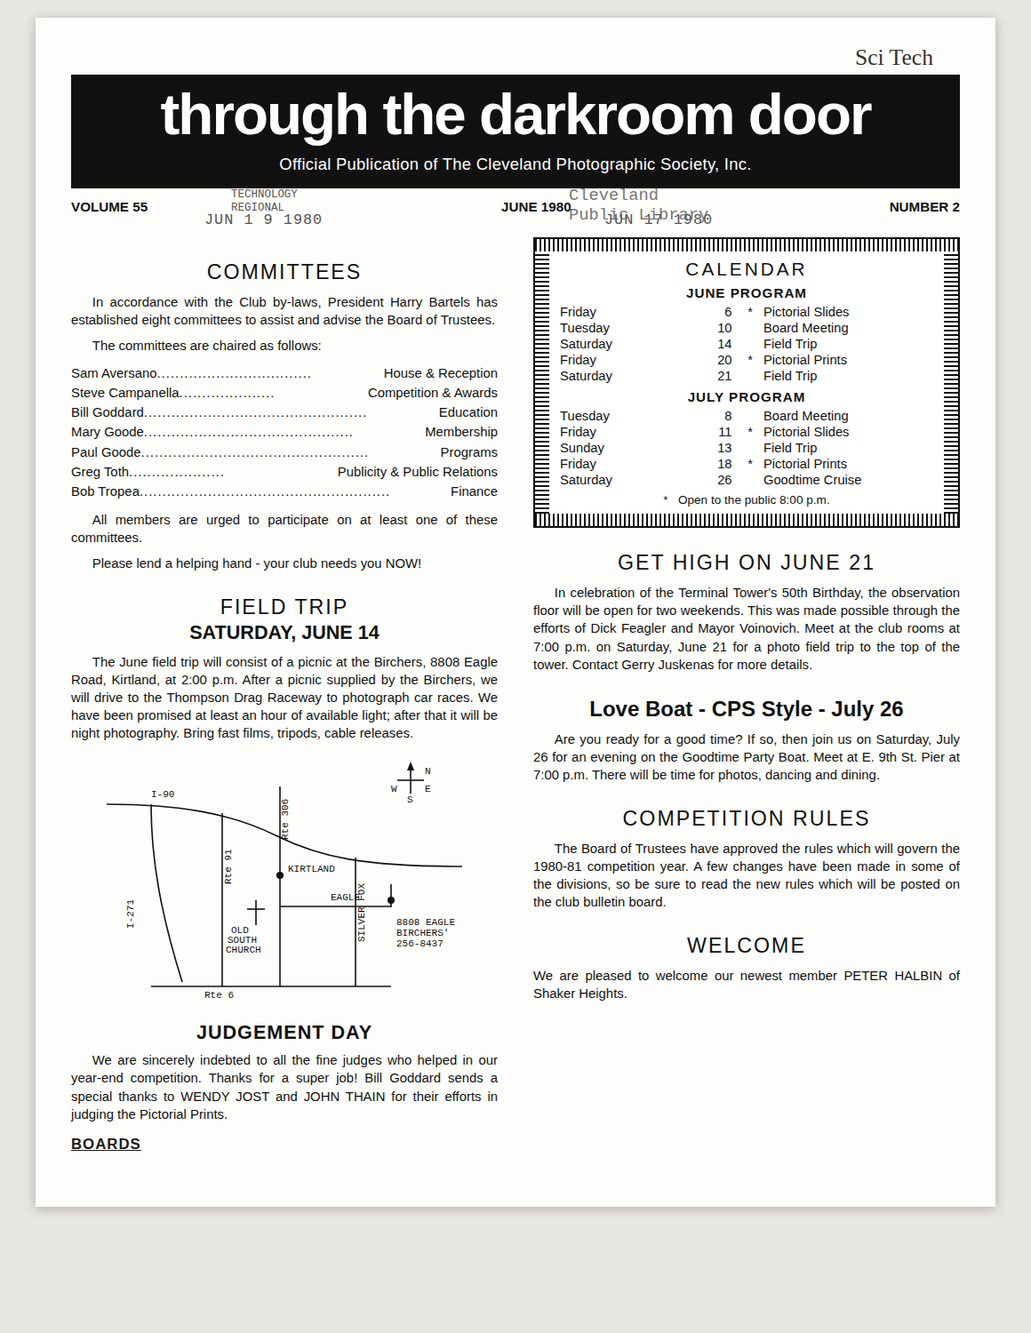Sci Tech
through the darkroom door
Official Publication of The Cleveland Photographic Society, Inc.
TECHNOLOGY
REGIONAL
JUN 1 9 1980
Cleveland
Public Library
JUN 17 1980
VOLUME 55 JUNE 1980 NUMBER 2
COMMITTEES
In accordance with the Club by-laws, President Harry Bartels has established eight committees to assist and advise the Board of Trustees.
The committees are chaired as follows:
Sam Aversano.................................. House & Reception
Steve Campanella..................... Competition & Awards
Bill Goddard................................................. Education
Mary Goode.............................................. Membership
Paul Goode.................................................. Programs
Greg Toth..................... Publicity & Public Relations
Bob Tropea....................................................... Finance
All members are urged to participate on at least one of these committees.
Please lend a helping hand - your club needs you NOW!
FIELD TRIP
SATURDAY, JUNE 14
The June field trip will consist of a picnic at the Birchers, 8808 Eagle Road, Kirtland, at 2:00 p.m. After a picnic supplied by the Birchers, we will drive to the Thompson Drag Raceway to photograph car races. We have been promised at least an hour of available light; after that it will be night photography. Bring fast films, tripods, cable releases.
I-90 Rte 306 Rte 91 I-271 SILVER FOX KIRTLAND EAGLE OLD SOUTH CHURCH 8808 EAGLE BIRCHERS' 256-8437 Rte 6 N E W S
JUDGEMENT DAY
We are sincerely indebted to all the fine judges who helped in our year-end competition. Thanks for a super job! Bill Goddard sends a special thanks to WENDY JOST and JOHN THAIN for their efforts in judging the Pictorial Prints.
BOARDS
CALENDAR
JUNE PROGRAM
| Friday | 6 | * | Pictorial Slides |
| Tuesday | 10 | | Board Meeting |
| Saturday | 14 | | Field Trip |
| Friday | 20 | * | Pictorial Prints |
| Saturday | 21 | | Field Trip |
JULY PROGRAM
| Tuesday | 8 | | Board Meeting |
| Friday | 11 | * | Pictorial Slides |
| Sunday | 13 | | Field Trip |
| Friday | 18 | * | Pictorial Prints |
| Saturday | 26 | | Goodtime Cruise |
* Open to the public 8:00 p.m.
GET HIGH ON JUNE 21
In celebration of the Terminal Tower's 50th Birthday, the observation floor will be open for two weekends. This was made possible through the efforts of Dick Feagler and Mayor Voinovich. Meet at the club rooms at 7:00 p.m. on Saturday, June 21 for a photo field trip to the top of the tower. Contact Gerry Juskenas for more details.
Love Boat - CPS Style - July 26
Are you ready for a good time? If so, then join us on Saturday, July 26 for an evening on the Goodtime Party Boat. Meet at E. 9th St. Pier at 7:00 p.m. There will be time for photos, dancing and dining.
COMPETITION RULES
The Board of Trustees have approved the rules which will govern the 1980-81 competition year. A few changes have been made in some of the divisions, so be sure to read the new rules which will be posted on the club bulletin board.
WELCOME
We are pleased to welcome our newest member PETER HALBIN of Shaker Heights.